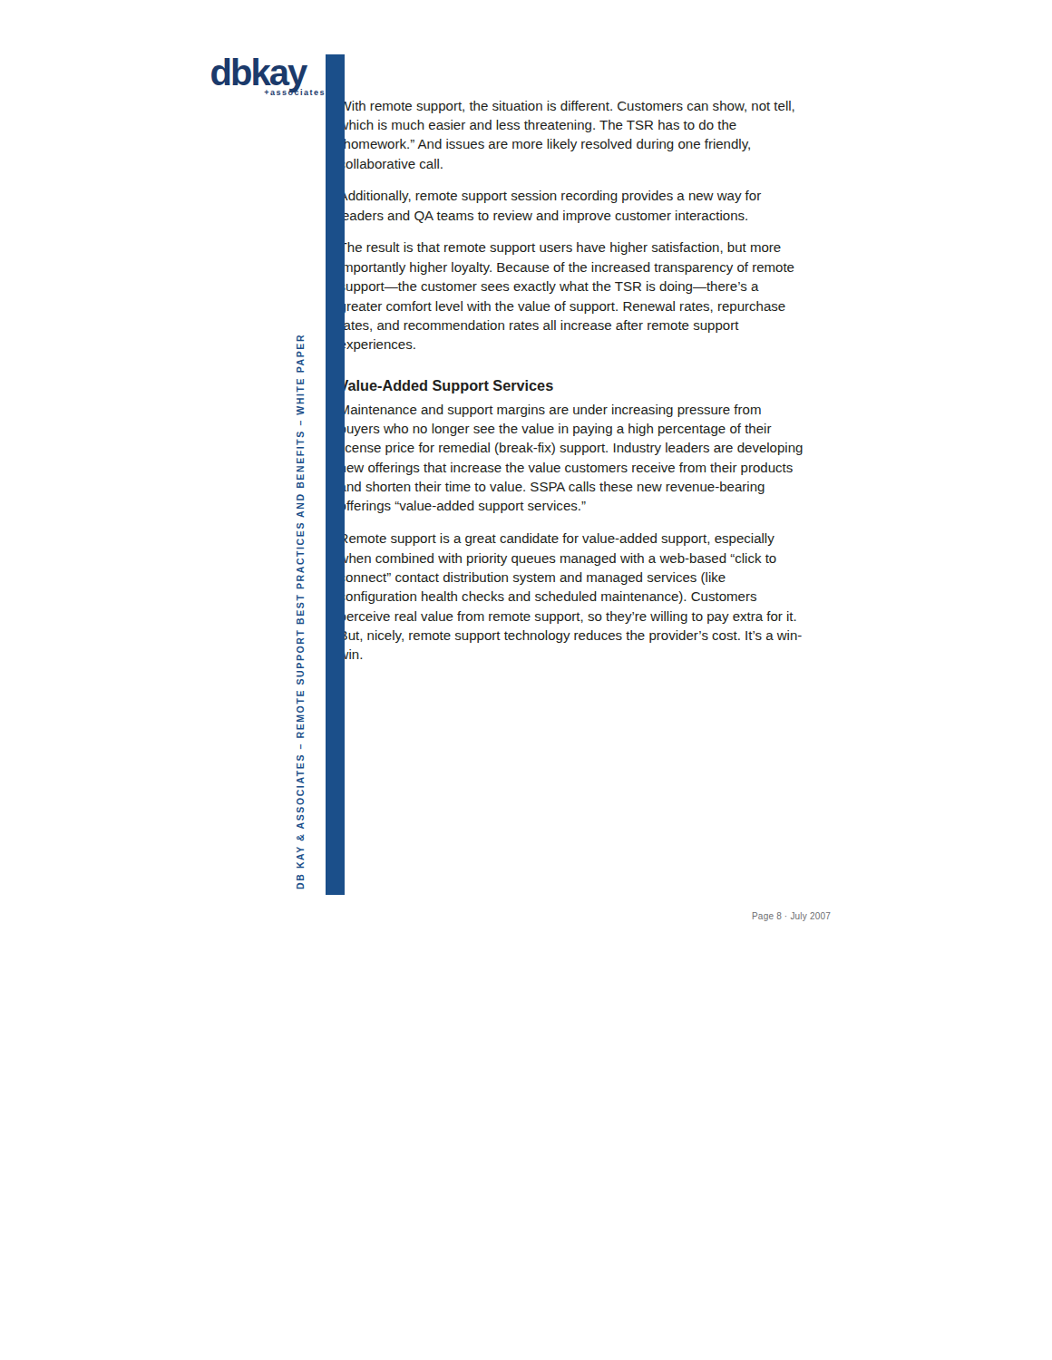db kay
+associates
DB Kay & Associates – Remote Support Best Practices and Benefits – White Paper
With remote support, the situation is different. Customers can show, not tell, which is much easier and less threatening. The TSR has to do the “homework.” And issues are more likely resolved during one friendly, collaborative call.
Additionally, remote support session recording provides a new way for leaders and QA teams to review and improve customer interactions.
The result is that remote support users have higher satisfaction, but more importantly higher loyalty. Because of the increased transparency of remote support—the customer sees exactly what the TSR is doing—there’s a greater comfort level with the value of support. Renewal rates, repurchase rates, and recommendation rates all increase after remote support experiences.
Value-Added Support Services
Maintenance and support margins are under increasing pressure from buyers who no longer see the value in paying a high percentage of their license price for remedial (break-fix) support. Industry leaders are developing new offerings that increase the value customers receive from their products and shorten their time to value. SSPA calls these new revenue-bearing offerings “value-added support services.”
Remote support is a great candidate for value-added support, especially when combined with priority queues managed with a web-based “click to connect” contact distribution system and managed services (like configuration health checks and scheduled maintenance). Customers perceive real value from remote support, so they’re willing to pay extra for it. But, nicely, remote support technology reduces the provider’s cost. It’s a win-win.
Page 8 · July 2007